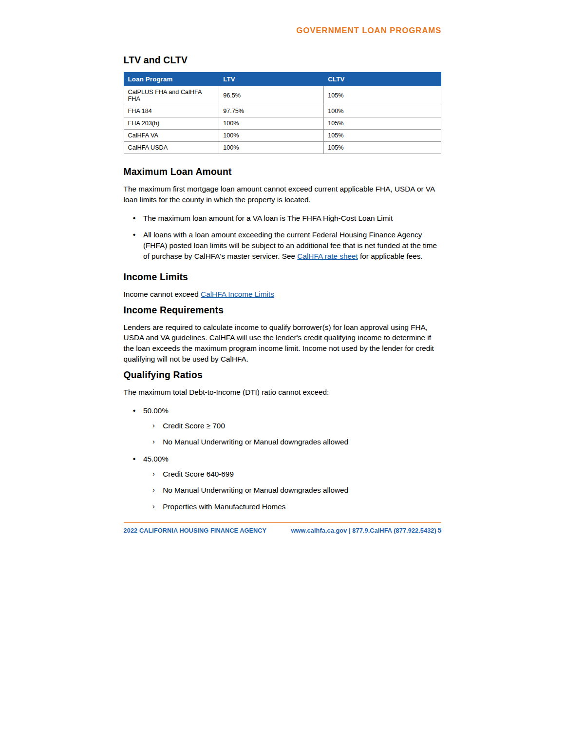GOVERNMENT LOAN PROGRAMS
LTV and CLTV
| Loan Program | LTV | CLTV |
| --- | --- | --- |
| CalPLUS FHA and CalHFA FHA | 96.5% | 105% |
| FHA 184 | 97.75% | 100% |
| FHA 203(h) | 100% | 105% |
| CalHFA VA | 100% | 105% |
| CalHFA USDA | 100% | 105% |
Maximum Loan Amount
The maximum first mortgage loan amount cannot exceed current applicable FHA, USDA or VA loan limits for the county in which the property is located.
The maximum loan amount for a VA loan is The FHFA High-Cost Loan Limit
All loans with a loan amount exceeding the current Federal Housing Finance Agency (FHFA) posted loan limits will be subject to an additional fee that is net funded at the time of purchase by CalHFA's master servicer. See CalHFA rate sheet for applicable fees.
Income Limits
Income cannot exceed CalHFA Income Limits
Income Requirements
Lenders are required to calculate income to qualify borrower(s) for loan approval using FHA, USDA and VA guidelines. CalHFA will use the lender's credit qualifying income to determine if the loan exceeds the maximum program income limit. Income not used by the lender for credit qualifying will not be used by CalHFA.
Qualifying Ratios
The maximum total Debt-to-Income (DTI) ratio cannot exceed:
50.00%
Credit Score ≥ 700
No Manual Underwriting or Manual downgrades allowed
45.00%
Credit Score 640-699
No Manual Underwriting or Manual downgrades allowed
Properties with Manufactured Homes
2022 CALIFORNIA HOUSING FINANCE AGENCY
www.calhfa.ca.gov | 877.9.CalHFA (877.922.5432)
5